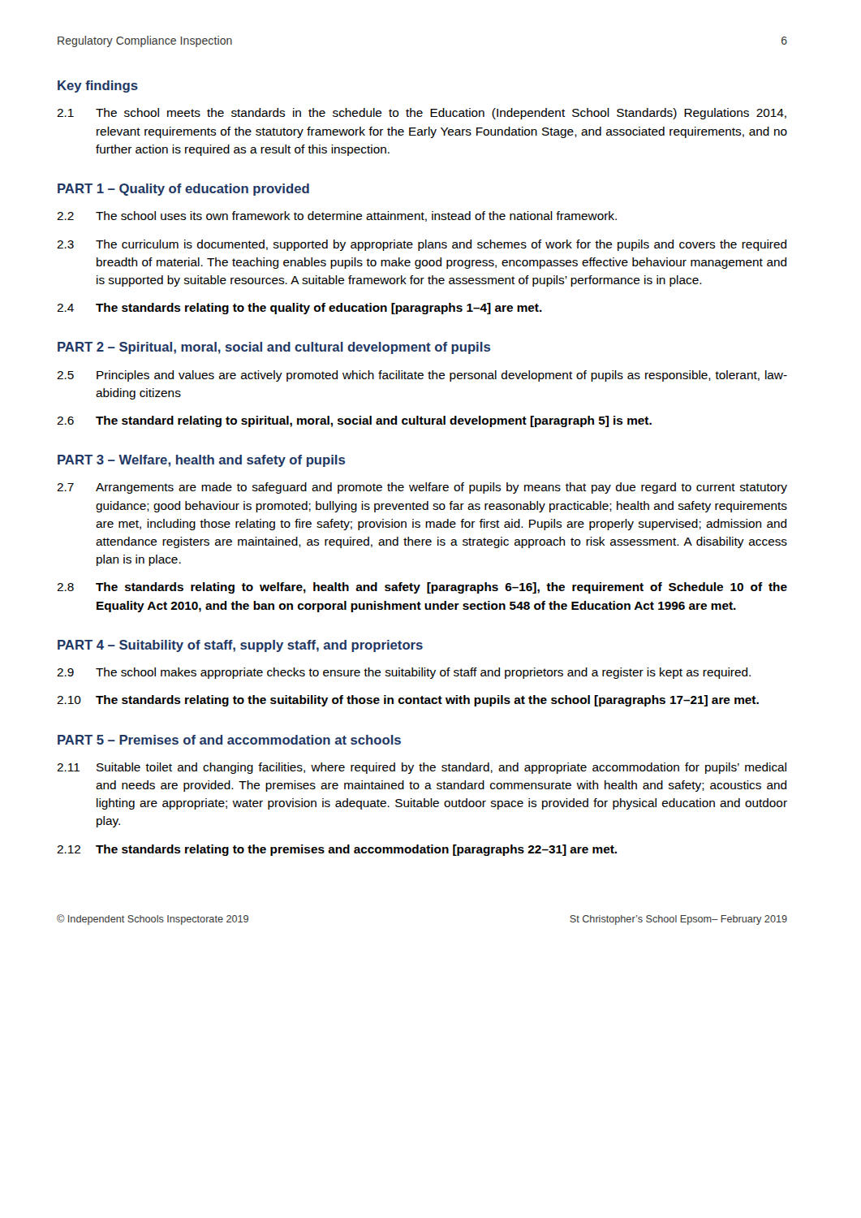Regulatory Compliance Inspection 6
Key findings
2.1 The school meets the standards in the schedule to the Education (Independent School Standards) Regulations 2014, relevant requirements of the statutory framework for the Early Years Foundation Stage, and associated requirements, and no further action is required as a result of this inspection.
PART 1 – Quality of education provided
2.2 The school uses its own framework to determine attainment, instead of the national framework.
2.3 The curriculum is documented, supported by appropriate plans and schemes of work for the pupils and covers the required breadth of material. The teaching enables pupils to make good progress, encompasses effective behaviour management and is supported by suitable resources. A suitable framework for the assessment of pupils’ performance is in place.
2.4 The standards relating to the quality of education [paragraphs 1–4] are met.
PART 2 – Spiritual, moral, social and cultural development of pupils
2.5 Principles and values are actively promoted which facilitate the personal development of pupils as responsible, tolerant, law-abiding citizens
2.6 The standard relating to spiritual, moral, social and cultural development [paragraph 5] is met.
PART 3 – Welfare, health and safety of pupils
2.7 Arrangements are made to safeguard and promote the welfare of pupils by means that pay due regard to current statutory guidance; good behaviour is promoted; bullying is prevented so far as reasonably practicable; health and safety requirements are met, including those relating to fire safety; provision is made for first aid. Pupils are properly supervised; admission and attendance registers are maintained, as required, and there is a strategic approach to risk assessment. A disability access plan is in place.
2.8 The standards relating to welfare, health and safety [paragraphs 6–16], the requirement of Schedule 10 of the Equality Act 2010, and the ban on corporal punishment under section 548 of the Education Act 1996 are met.
PART 4 – Suitability of staff, supply staff, and proprietors
2.9 The school makes appropriate checks to ensure the suitability of staff and proprietors and a register is kept as required.
2.10 The standards relating to the suitability of those in contact with pupils at the school [paragraphs 17–21] are met.
PART 5 – Premises of and accommodation at schools
2.11 Suitable toilet and changing facilities, where required by the standard, and appropriate accommodation for pupils’ medical and needs are provided. The premises are maintained to a standard commensurate with health and safety; acoustics and lighting are appropriate; water provision is adequate. Suitable outdoor space is provided for physical education and outdoor play.
2.12 The standards relating to the premises and accommodation [paragraphs 22–31] are met.
© Independent Schools Inspectorate 2019 St Christopher’s School Epsom– February 2019